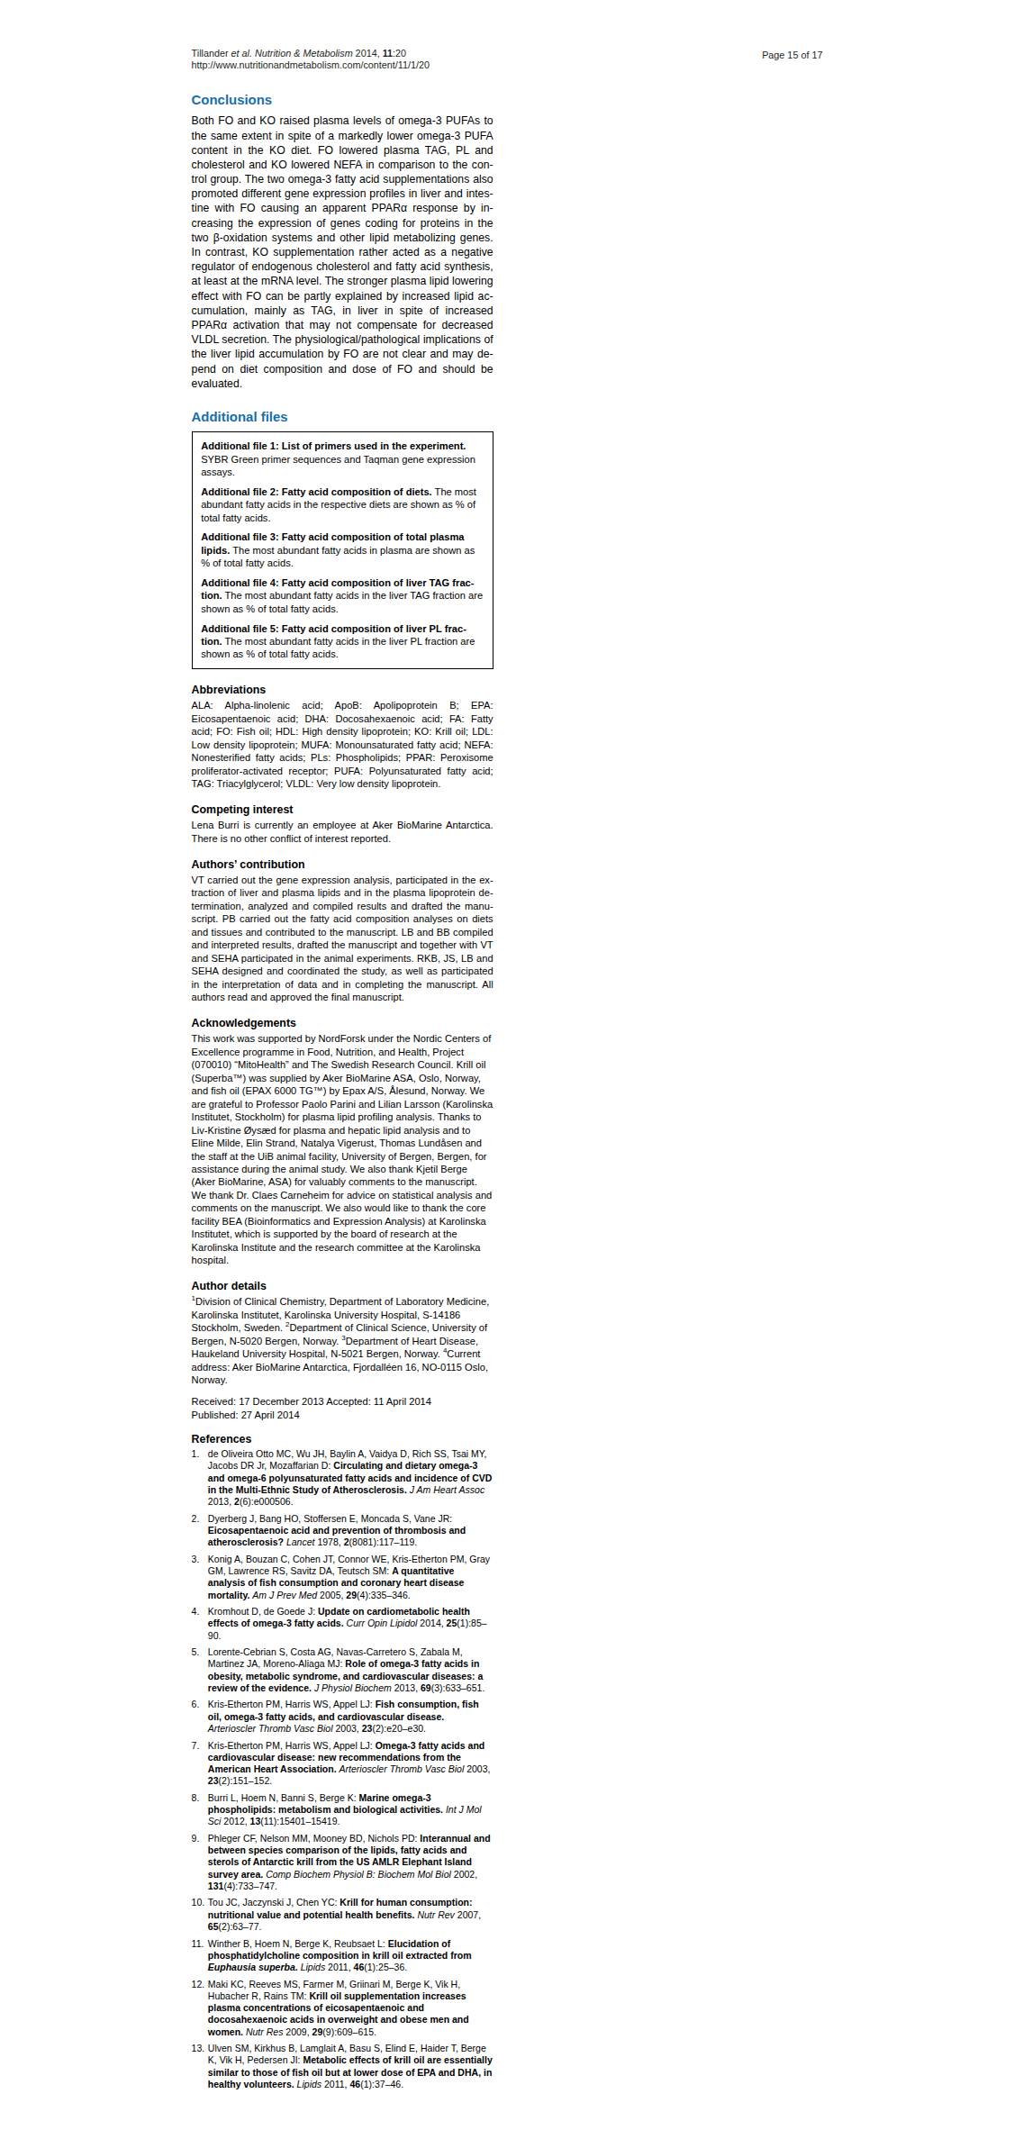Tillander et al. Nutrition & Metabolism 2014, 11:20
http://www.nutritionandmetabolism.com/content/11/1/20
Page 15 of 17
Conclusions
Both FO and KO raised plasma levels of omega-3 PUFAs to the same extent in spite of a markedly lower omega-3 PUFA content in the KO diet. FO lowered plasma TAG, PL and cholesterol and KO lowered NEFA in comparison to the control group. The two omega-3 fatty acid supplementations also promoted different gene expression profiles in liver and intestine with FO causing an apparent PPARα response by increasing the expression of genes coding for proteins in the two β-oxidation systems and other lipid metabolizing genes. In contrast, KO supplementation rather acted as a negative regulator of endogenous cholesterol and fatty acid synthesis, at least at the mRNA level. The stronger plasma lipid lowering effect with FO can be partly explained by increased lipid accumulation, mainly as TAG, in liver in spite of increased PPARα activation that may not compensate for decreased VLDL secretion. The physiological/pathological implications of the liver lipid accumulation by FO are not clear and may depend on diet composition and dose of FO and should be evaluated.
Additional files
Additional file 1: List of primers used in the experiment. SYBR Green primer sequences and Taqman gene expression assays.
Additional file 2: Fatty acid composition of diets. The most abundant fatty acids in the respective diets are shown as % of total fatty acids.
Additional file 3: Fatty acid composition of total plasma lipids. The most abundant fatty acids in plasma are shown as % of total fatty acids.
Additional file 4: Fatty acid composition of liver TAG fraction. The most abundant fatty acids in the liver TAG fraction are shown as % of total fatty acids.
Additional file 5: Fatty acid composition of liver PL fraction. The most abundant fatty acids in the liver PL fraction are shown as % of total fatty acids.
Abbreviations
ALA: Alpha-linolenic acid; ApoB: Apolipoprotein B; EPA: Eicosapentaenoic acid; DHA: Docosahexaenoic acid; FA: Fatty acid; FO: Fish oil; HDL: High density lipoprotein; KO: Krill oil; LDL: Low density lipoprotein; MUFA: Monounsaturated fatty acid; NEFA: Nonesterified fatty acids; PLs: Phospholipids; PPAR: Peroxisome proliferator-activated receptor; PUFA: Polyunsaturated fatty acid; TAG: Triacylglycerol; VLDL: Very low density lipoprotein.
Competing interest
Lena Burri is currently an employee at Aker BioMarine Antarctica. There is no other conflict of interest reported.
Authors’ contribution
VT carried out the gene expression analysis, participated in the extraction of liver and plasma lipids and in the plasma lipoprotein determination, analyzed and compiled results and drafted the manuscript. PB carried out the fatty acid composition analyses on diets and tissues and contributed to the manuscript. LB and BB compiled and interpreted results, drafted the manuscript and together with VT and SEHA participated in the animal experiments. RKB, JS, LB and SEHA designed and coordinated the study, as well as participated in the interpretation of data and in completing the manuscript. All authors read and approved the final manuscript.
Acknowledgements
This work was supported by NordForsk under the Nordic Centers of Excellence programme in Food, Nutrition, and Health, Project (070010) “MitoHealth” and The Swedish Research Council. Krill oil (Superba™) was supplied by Aker BioMarine ASA, Oslo, Norway, and fish oil (EPAX 6000 TG™) by Epax A/S, Ålesund, Norway. We are grateful to Professor Paolo Parini and Lilian Larsson (Karolinska Institutet, Stockholm) for plasma lipid profiling analysis. Thanks to Liv-Kristine Øysæd for plasma and hepatic lipid analysis and to Eline Milde, Elin Strand, Natalya Vigerust, Thomas Lundåsen and the staff at the UiB animal facility, University of Bergen, Bergen, for assistance during the animal study. We also thank Kjetil Berge (Aker BioMarine, ASA) for valuably comments to the manuscript. We thank Dr. Claes Carneheim for advice on statistical analysis and comments on the manuscript. We also would like to thank the core facility BEA (Bioinformatics and Expression Analysis) at Karolinska Institutet, which is supported by the board of research at the Karolinska Institute and the research committee at the Karolinska hospital.
Author details
1Division of Clinical Chemistry, Department of Laboratory Medicine, Karolinska Institutet, Karolinska University Hospital, S-14186 Stockholm, Sweden. 2Department of Clinical Science, University of Bergen, N-5020 Bergen, Norway. 3Department of Heart Disease, Haukeland University Hospital, N-5021 Bergen, Norway. 4Current address: Aker BioMarine Antarctica, Fjordalléen 16, NO-0115 Oslo, Norway.
Received: 17 December 2013 Accepted: 11 April 2014
Published: 27 April 2014
References
de Oliveira Otto MC, Wu JH, Baylin A, Vaidya D, Rich SS, Tsai MY, Jacobs DR Jr, Mozaffarian D: Circulating and dietary omega-3 and omega-6 polyunsaturated fatty acids and incidence of CVD in the Multi-Ethnic Study of Atherosclerosis. J Am Heart Assoc 2013, 2(6):e000506.
Dyerberg J, Bang HO, Stoffersen E, Moncada S, Vane JR: Eicosapentaenoic acid and prevention of thrombosis and atherosclerosis? Lancet 1978, 2(8081):117–119.
Konig A, Bouzan C, Cohen JT, Connor WE, Kris-Etherton PM, Gray GM, Lawrence RS, Savitz DA, Teutsch SM: A quantitative analysis of fish consumption and coronary heart disease mortality. Am J Prev Med 2005, 29(4):335–346.
Kromhout D, de Goede J: Update on cardiometabolic health effects of omega-3 fatty acids. Curr Opin Lipidol 2014, 25(1):85–90.
Lorente-Cebrian S, Costa AG, Navas-Carretero S, Zabala M, Martinez JA, Moreno-Aliaga MJ: Role of omega-3 fatty acids in obesity, metabolic syndrome, and cardiovascular diseases: a review of the evidence. J Physiol Biochem 2013, 69(3):633–651.
Kris-Etherton PM, Harris WS, Appel LJ: Fish consumption, fish oil, omega-3 fatty acids, and cardiovascular disease. Arterioscler Thromb Vasc Biol 2003, 23(2):e20–e30.
Kris-Etherton PM, Harris WS, Appel LJ: Omega-3 fatty acids and cardiovascular disease: new recommendations from the American Heart Association. Arterioscler Thromb Vasc Biol 2003, 23(2):151–152.
Burri L, Hoem N, Banni S, Berge K: Marine omega-3 phospholipids: metabolism and biological activities. Int J Mol Sci 2012, 13(11):15401–15419.
Phleger CF, Nelson MM, Mooney BD, Nichols PD: Interannual and between species comparison of the lipids, fatty acids and sterols of Antarctic krill from the US AMLR Elephant Island survey area. Comp Biochem Physiol B: Biochem Mol Biol 2002, 131(4):733–747.
Tou JC, Jaczynski J, Chen YC: Krill for human consumption: nutritional value and potential health benefits. Nutr Rev 2007, 65(2):63–77.
Winther B, Hoem N, Berge K, Reubsaet L: Elucidation of phosphatidylcholine composition in krill oil extracted from Euphausia superba. Lipids 2011, 46(1):25–36.
Maki KC, Reeves MS, Farmer M, Griinari M, Berge K, Vik H, Hubacher R, Rains TM: Krill oil supplementation increases plasma concentrations of eicosapentaenoic and docosahexaenoic acids in overweight and obese men and women. Nutr Res 2009, 29(9):609–615.
Ulven SM, Kirkhus B, Lamglait A, Basu S, Elind E, Haider T, Berge K, Vik H, Pedersen JI: Metabolic effects of krill oil are essentially similar to those of fish oil but at lower dose of EPA and DHA, in healthy volunteers. Lipids 2011, 46(1):37–46.